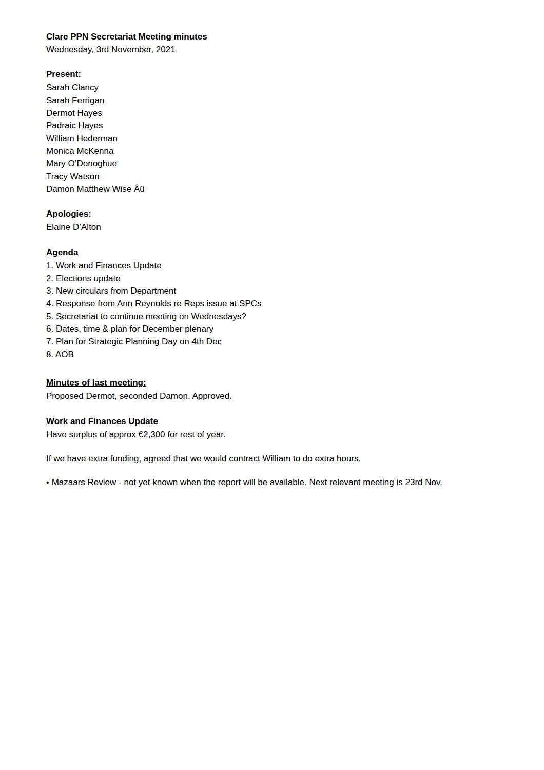Clare PPN Secretariat Meeting minutes
Wednesday, 3rd November, 2021
Present:
Sarah Clancy
Sarah Ferrigan
Dermot Hayes
Padraic Hayes
William Hederman
Monica McKenna
Mary O’Donoghue
Tracy Watson
Damon Matthew Wise Âû
Apologies:
Elaine D’Alton
Agenda
Work and Finances Update
Elections update
New circulars from Department
Response from Ann Reynolds re Reps issue at SPCs
Secretariat to continue meeting on Wednesdays?
Dates, time & plan for December plenary
Plan for Strategic Planning Day on 4th Dec
AOB
Minutes of last meeting:
Proposed Dermot, seconded Damon. Approved.
Work and Finances Update
Have surplus of approx €2,300 for rest of year.
If we have extra funding, agreed that we would contract William to do extra hours.
• Mazaars Review - not yet known when the report will be available. Next relevant meeting is 23rd Nov.